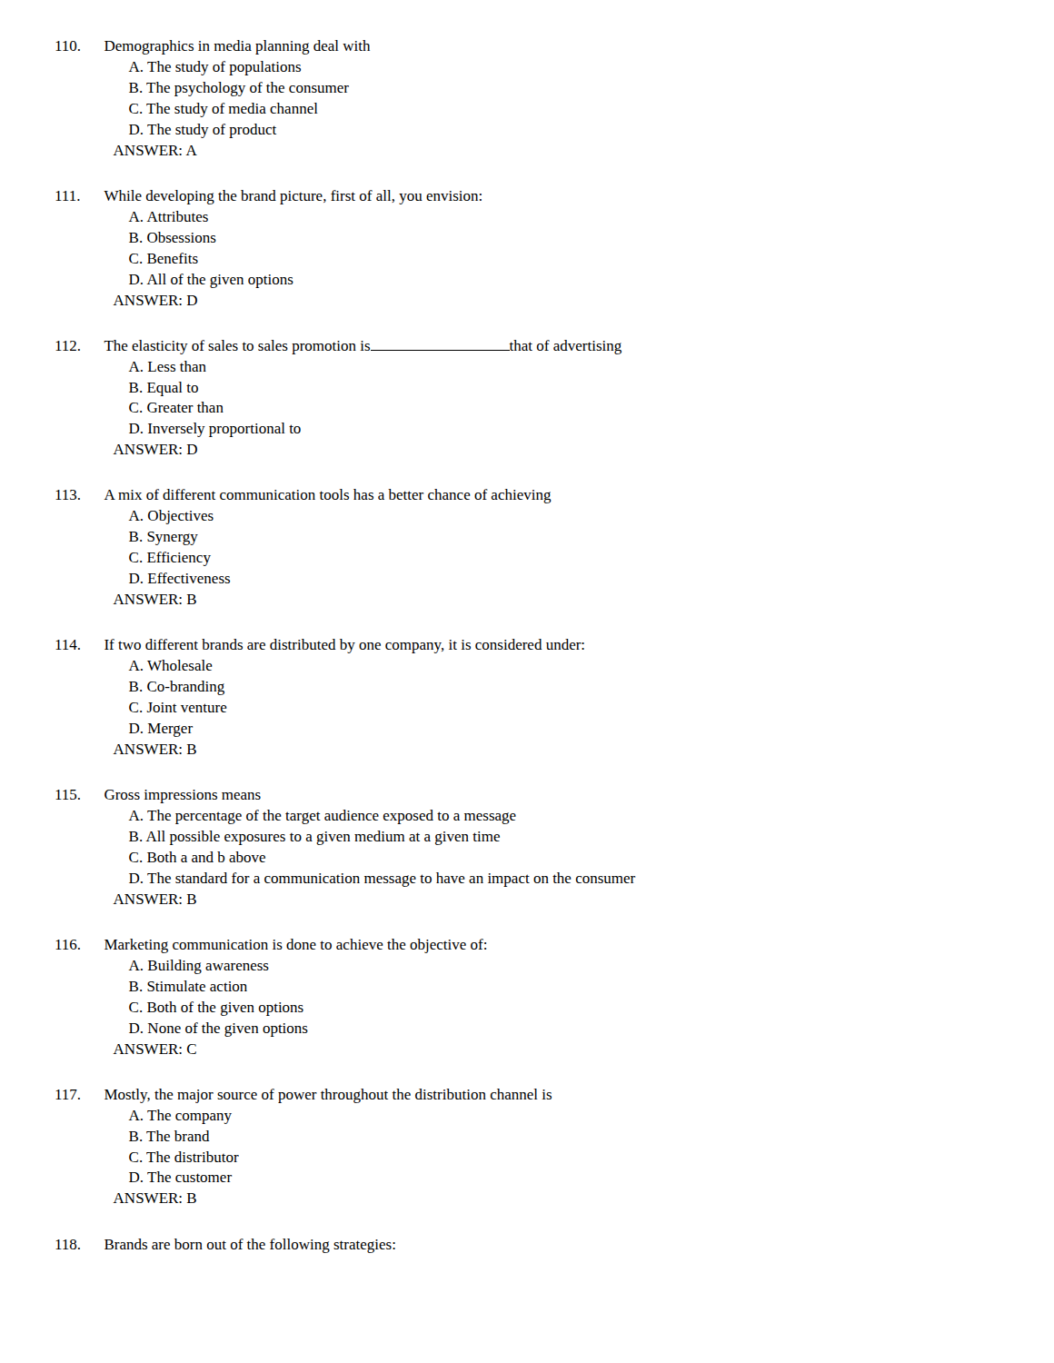110. Demographics in media planning deal with
A. The study of populations
B. The psychology of the consumer
C. The study of media channel
D. The study of product
ANSWER: A
111. While developing the brand picture, first of all, you envision:
A. Attributes
B. Obsessions
C. Benefits
D. All of the given options
ANSWER: D
112. The elasticity of sales to sales promotion is that of advertising
A. Less than
B. Equal to
C. Greater than
D. Inversely proportional to
ANSWER: D
113. A mix of different communication tools has a better chance of achieving
A. Objectives
B. Synergy
C. Efficiency
D. Effectiveness
ANSWER: B
114. If two different brands are distributed by one company, it is considered under:
A. Wholesale
B. Co-branding
C. Joint venture
D. Merger
ANSWER: B
115. Gross impressions means
A. The percentage of the target audience exposed to a message
B. All possible exposures to a given medium at a given time
C. Both a and b above
D. The standard for a communication message to have an impact on the consumer
ANSWER: B
116. Marketing communication is done to achieve the objective of:
A. Building awareness
B. Stimulate action
C. Both of the given options
D. None of the given options
ANSWER: C
117. Mostly, the major source of power throughout the distribution channel is
A. The company
B. The brand
C. The distributor
D. The customer
ANSWER: B
118. Brands are born out of the following strategies: